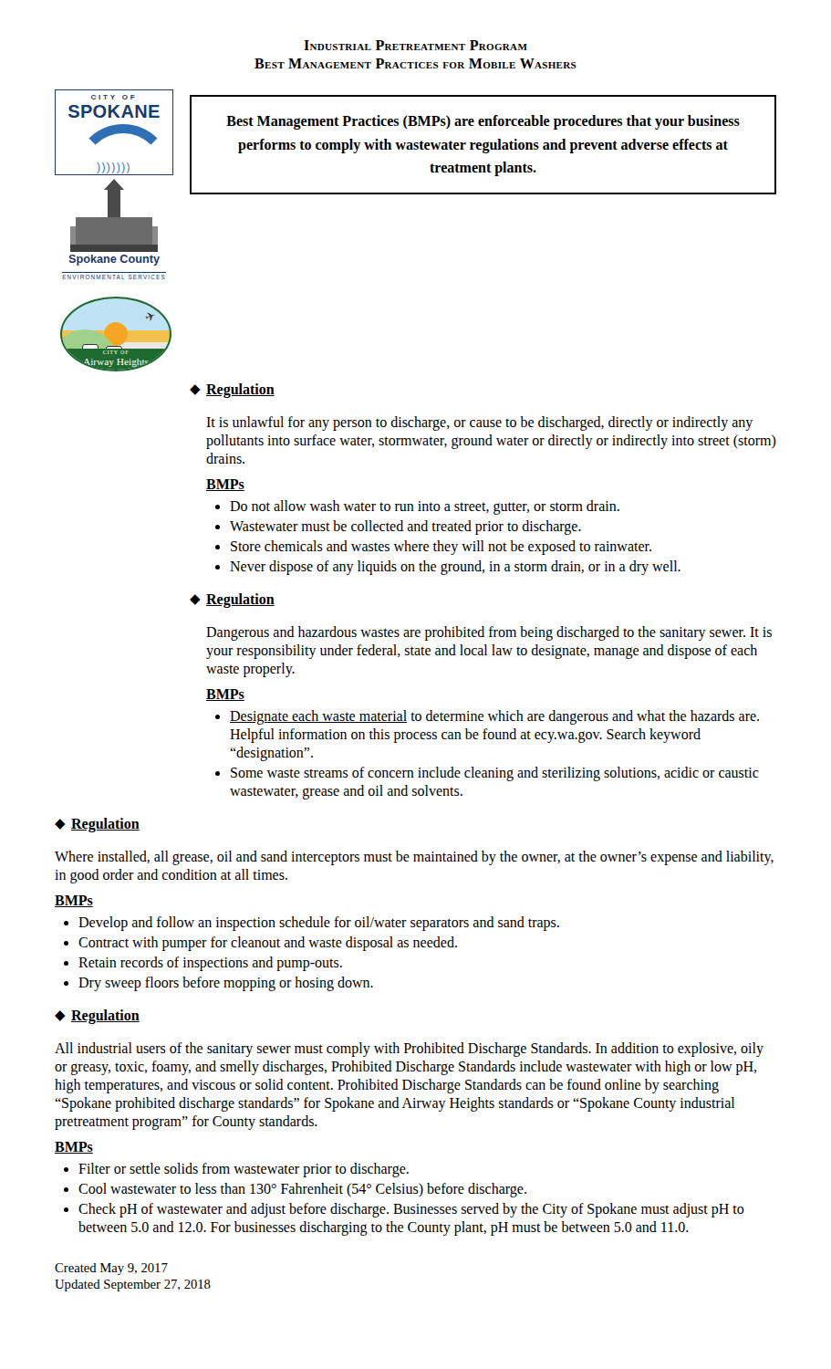Industrial Pretreatment Program
Best Management Practices for Mobile Washers
CITY OF
SPOKANE
)))))))
Spokane County
ENVIRONMENTAL SERVICES
✈
CITY OFAirway Heights
Best Management Practices (BMPs) are enforceable procedures that your business performs to comply with wastewater regulations and prevent adverse effects at treatment plants.
◆Regulation
It is unlawful for any person to discharge, or cause to be discharged, directly or indirectly any pollutants into surface water, stormwater, ground water or directly or indirectly into street (storm) drains.
BMPs
Do not allow wash water to run into a street, gutter, or storm drain.
Wastewater must be collected and treated prior to discharge.
Store chemicals and wastes where they will not be exposed to rainwater.
Never dispose of any liquids on the ground, in a storm drain, or in a dry well.
◆Regulation
Dangerous and hazardous wastes are prohibited from being discharged to the sanitary sewer. It is your responsibility under federal, state and local law to designate, manage and dispose of each waste properly.
BMPs
Designate each waste material to determine which are dangerous and what the hazards are. Helpful information on this process can be found at ecy.wa.gov. Search keyword “designation”.
Some waste streams of concern include cleaning and sterilizing solutions, acidic or caustic wastewater, grease and oil and solvents.
◆Regulation
Where installed, all grease, oil and sand interceptors must be maintained by the owner, at the owner’s expense and liability, in good order and condition at all times.
BMPs
Develop and follow an inspection schedule for oil/water separators and sand traps.
Contract with pumper for cleanout and waste disposal as needed.
Retain records of inspections and pump-outs.
Dry sweep floors before mopping or hosing down.
◆Regulation
All industrial users of the sanitary sewer must comply with Prohibited Discharge Standards. In addition to explosive, oily or greasy, toxic, foamy, and smelly discharges, Prohibited Discharge Standards include wastewater with high or low pH, high temperatures, and viscous or solid content. Prohibited Discharge Standards can be found online by searching “Spokane prohibited discharge standards” for Spokane and Airway Heights standards or “Spokane County industrial pretreatment program” for County standards.
BMPs
Filter or settle solids from wastewater prior to discharge.
Cool wastewater to less than 130° Fahrenheit (54° Celsius) before discharge.
Check pH of wastewater and adjust before discharge. Businesses served by the City of Spokane must adjust pH to between 5.0 and 12.0. For businesses discharging to the County plant, pH must be between 5.0 and 11.0.
Created May 9, 2017
Updated September 27, 2018